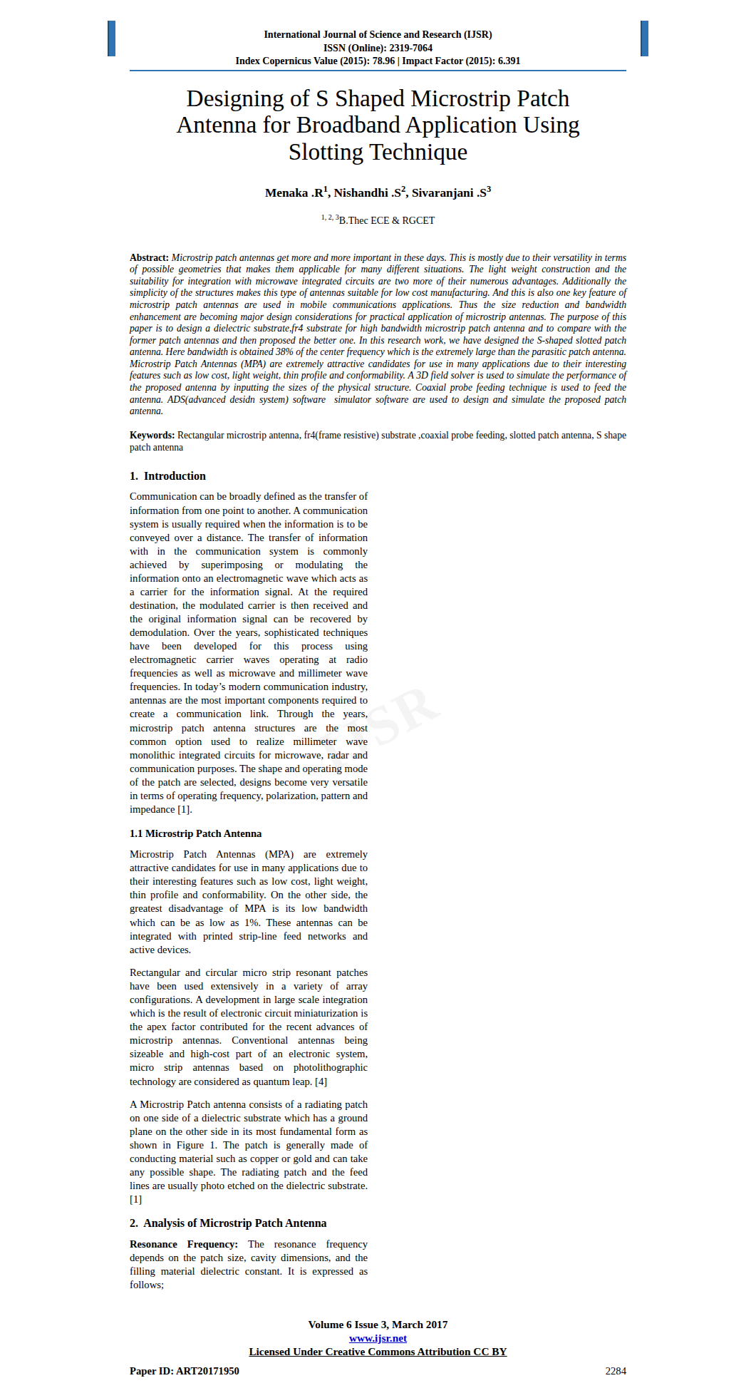IJSR
International Journal of Science and Research (IJSR) ISSN (Online): 2319-7064 Index Copernicus Value (2015): 78.96 | Impact Factor (2015): 6.391
Designing of S Shaped Microstrip Patch Antenna for Broadband Application Using Slotting Technique
Menaka .R1, Nishandhi .S2, Sivaranjani .S3
1, 2, 3B.Thec ECE & RGCET
Abstract: Microstrip patch antennas get more and more important in these days. This is mostly due to their versatility in terms of possible geometries that makes them applicable for many different situations. The light weight construction and the suitability for integration with microwave integrated circuits are two more of their numerous advantages. Additionally the simplicity of the structures makes this type of antennas suitable for low cost manufacturing. And this is also one key feature of microstrip patch antennas are used in mobile communications applications. Thus the size reduction and bandwidth enhancement are becoming major design considerations for practical application of microstrip antennas. The purpose of this paper is to design a dielectric substrate,fr4 substrate for high bandwidth microstrip patch antenna and to compare with the former patch antennas and then proposed the better one. In this research work, we have designed the S-shaped slotted patch antenna. Here bandwidth is obtained 38% of the center frequency which is the extremely large than the parasitic patch antenna. Microstrip Patch Antennas (MPA) are extremely attractive candidates for use in many applications due to their interesting features such as low cost, light weight, thin profile and conformability. A 3D field solver is used to simulate the performance of the proposed antenna by inputting the sizes of the physical structure. Coaxial probe feeding technique is used to feed the antenna. ADS(advanced desidn system) software simulator software are used to design and simulate the proposed patch antenna.
Keywords: Rectangular microstrip antenna, fr4(frame resistive) substrate ,coaxial probe feeding, slotted patch antenna, S shape patch antenna
1. Introduction
Communication can be broadly defined as the transfer of information from one point to another. A communication system is usually required when the information is to be conveyed over a distance. The transfer of information with in the communication system is commonly achieved by superimposing or modulating the information onto an electromagnetic wave which acts as a carrier for the information signal. At the required destination, the modulated carrier is then received and the original information signal can be recovered by demodulation. Over the years, sophisticated techniques have been developed for this process using electromagnetic carrier waves operating at radio frequencies as well as microwave and millimeter wave frequencies. In today’s modern communication industry, antennas are the most important components required to create a communication link. Through the years, microstrip patch antenna structures are the most common option used to realize millimeter wave monolithic integrated circuits for microwave, radar and communication purposes. The shape and operating mode of the patch are selected, designs become very versatile in terms of operating frequency, polarization, pattern and impedance [1].
1.1 Microstrip Patch Antenna
Microstrip Patch Antennas (MPA) are extremely attractive candidates for use in many applications due to their interesting features such as low cost, light weight, thin profile and conformability. On the other side, the greatest disadvantage of MPA is its low bandwidth which can be as low as 1%. These antennas can be integrated with printed strip-line feed networks and active devices.
Rectangular and circular micro strip resonant patches have been used extensively in a variety of array configurations. A development in large scale integration which is the result of electronic circuit miniaturization is the apex factor contributed for the recent advances of microstrip antennas. Conventional antennas being sizeable and high-cost part of an electronic system, micro strip antennas based on photolithographic technology are considered as quantum leap. [4]
A Microstrip Patch antenna consists of a radiating patch on one side of a dielectric substrate which has a ground plane on the other side in its most fundamental form as shown in Figure 1. The patch is generally made of conducting material such as copper or gold and can take any possible shape. The radiating patch and the feed lines are usually photo etched on the dielectric substrate. [1]
2. Analysis of Microstrip Patch Antenna
Resonance Frequency: The resonance frequency depends on the patch size, cavity dimensions, and the filling material dielectric constant. It is expressed as follows;
Volume 6 Issue 3, March 2017
www.ijsr.net
Licensed Under Creative Commons Attribution CC BY
Paper ID: ART20171950 2284